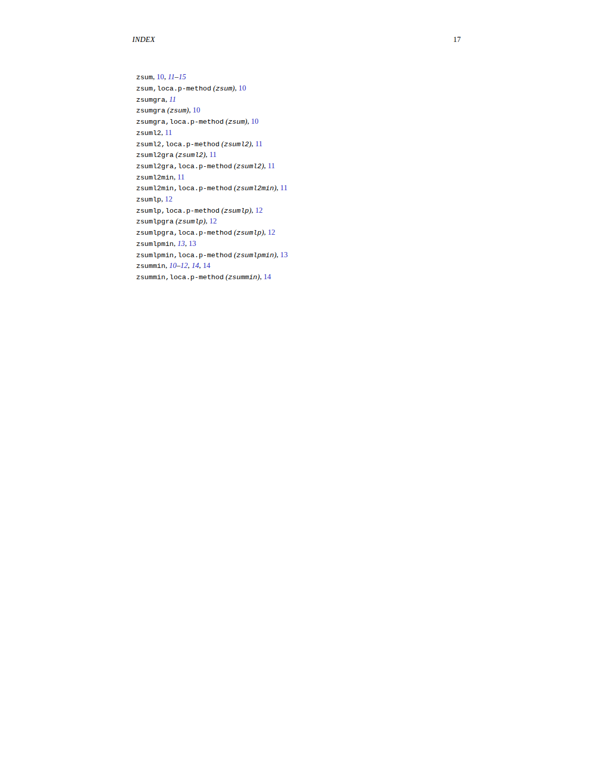INDEX
17
zsum, 10, 11–15
zsum,loca.p-method (zsum), 10
zsumgra, 11
zsumgra (zsum), 10
zsumgra,loca.p-method (zsum), 10
zsuml2, 11
zsuml2,loca.p-method (zsuml2), 11
zsuml2gra (zsuml2), 11
zsuml2gra,loca.p-method (zsuml2), 11
zsuml2min, 11
zsuml2min,loca.p-method (zsuml2min), 11
zsumlp, 12
zsumlp,loca.p-method (zsumlp), 12
zsumlpgra (zsumlp), 12
zsumlpgra,loca.p-method (zsumlp), 12
zsumlpmin, 13, 13
zsumlpmin,loca.p-method (zsumlpmin), 13
zsummin, 10–12, 14, 14
zsummin,loca.p-method (zsummin), 14